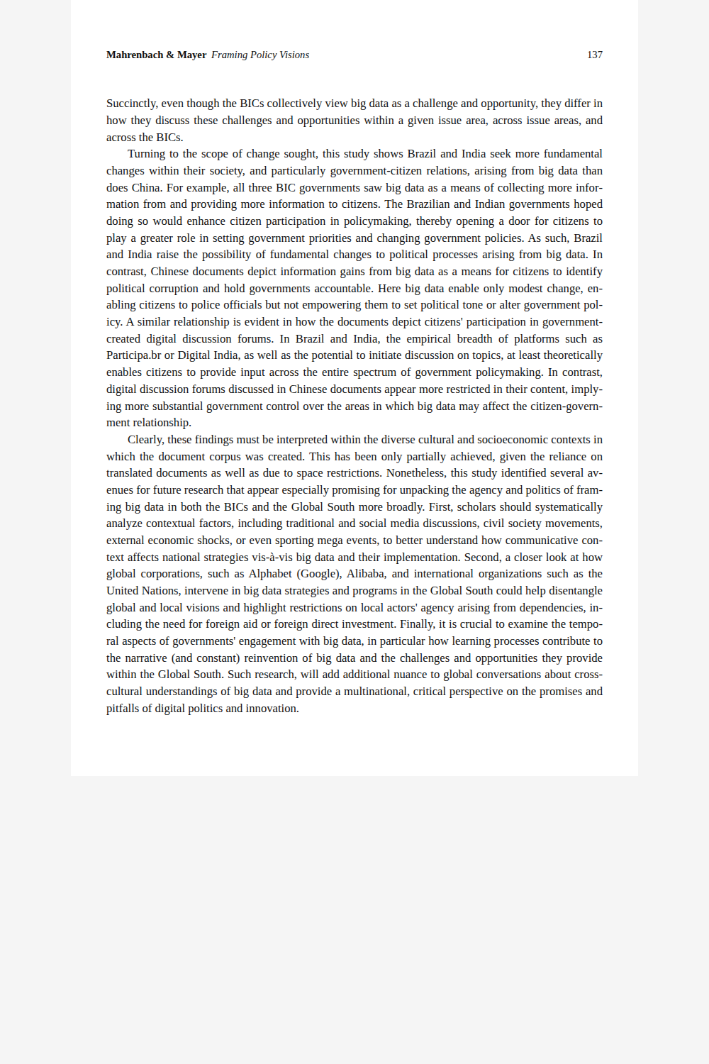Mahrenbach & Mayer Framing Policy Visions 137
Succinctly, even though the BICs collectively view big data as a challenge and opportunity, they differ in how they discuss these challenges and opportunities within a given issue area, across issue areas, and across the BICs.
Turning to the scope of change sought, this study shows Brazil and India seek more fundamental changes within their society, and particularly government-citizen relations, arising from big data than does China. For example, all three BIC governments saw big data as a means of collecting more information from and providing more information to citizens. The Brazilian and Indian governments hoped doing so would enhance citizen participation in policymaking, thereby opening a door for citizens to play a greater role in setting government priorities and changing government policies. As such, Brazil and India raise the possibility of fundamental changes to political processes arising from big data. In contrast, Chinese documents depict information gains from big data as a means for citizens to identify political corruption and hold governments accountable. Here big data enable only modest change, enabling citizens to police officials but not empowering them to set political tone or alter government policy. A similar relationship is evident in how the documents depict citizens' participation in government-created digital discussion forums. In Brazil and India, the empirical breadth of platforms such as Participa.br or Digital India, as well as the potential to initiate discussion on topics, at least theoretically enables citizens to provide input across the entire spectrum of government policymaking. In contrast, digital discussion forums discussed in Chinese documents appear more restricted in their content, implying more substantial government control over the areas in which big data may affect the citizen-government relationship.
Clearly, these findings must be interpreted within the diverse cultural and socioeconomic contexts in which the document corpus was created. This has been only partially achieved, given the reliance on translated documents as well as due to space restrictions. Nonetheless, this study identified several avenues for future research that appear especially promising for unpacking the agency and politics of framing big data in both the BICs and the Global South more broadly. First, scholars should systematically analyze contextual factors, including traditional and social media discussions, civil society movements, external economic shocks, or even sporting mega events, to better understand how communicative context affects national strategies vis-à-vis big data and their implementation. Second, a closer look at how global corporations, such as Alphabet (Google), Alibaba, and international organizations such as the United Nations, intervene in big data strategies and programs in the Global South could help disentangle global and local visions and highlight restrictions on local actors' agency arising from dependencies, including the need for foreign aid or foreign direct investment. Finally, it is crucial to examine the temporal aspects of governments' engagement with big data, in particular how learning processes contribute to the narrative (and constant) reinvention of big data and the challenges and opportunities they provide within the Global South. Such research, will add additional nuance to global conversations about cross-cultural understandings of big data and provide a multinational, critical perspective on the promises and pitfalls of digital politics and innovation.